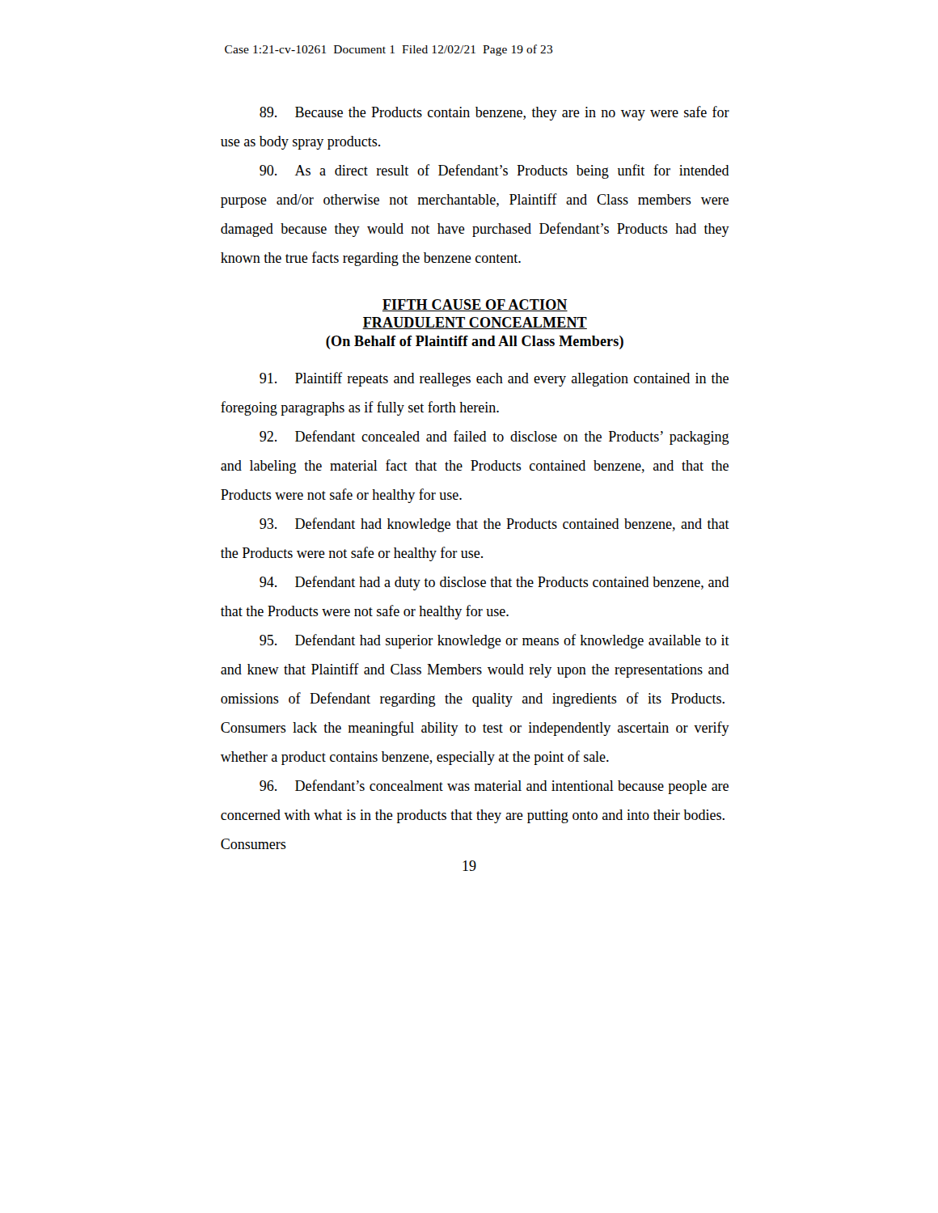Case 1:21-cv-10261 Document 1 Filed 12/02/21 Page 19 of 23
89. Because the Products contain benzene, they are in no way were safe for use as body spray products.
90. As a direct result of Defendant’s Products being unfit for intended purpose and/or otherwise not merchantable, Plaintiff and Class members were damaged because they would not have purchased Defendant’s Products had they known the true facts regarding the benzene content.
FIFTH CAUSE OF ACTION
FRAUDULENT CONCEALMENT
(On Behalf of Plaintiff and All Class Members)
91. Plaintiff repeats and realleges each and every allegation contained in the foregoing paragraphs as if fully set forth herein.
92. Defendant concealed and failed to disclose on the Products’ packaging and labeling the material fact that the Products contained benzene, and that the Products were not safe or healthy for use.
93. Defendant had knowledge that the Products contained benzene, and that the Products were not safe or healthy for use.
94. Defendant had a duty to disclose that the Products contained benzene, and that the Products were not safe or healthy for use.
95. Defendant had superior knowledge or means of knowledge available to it and knew that Plaintiff and Class Members would rely upon the representations and omissions of Defendant regarding the quality and ingredients of its Products. Consumers lack the meaningful ability to test or independently ascertain or verify whether a product contains benzene, especially at the point of sale.
96. Defendant’s concealment was material and intentional because people are concerned with what is in the products that they are putting onto and into their bodies. Consumers
19